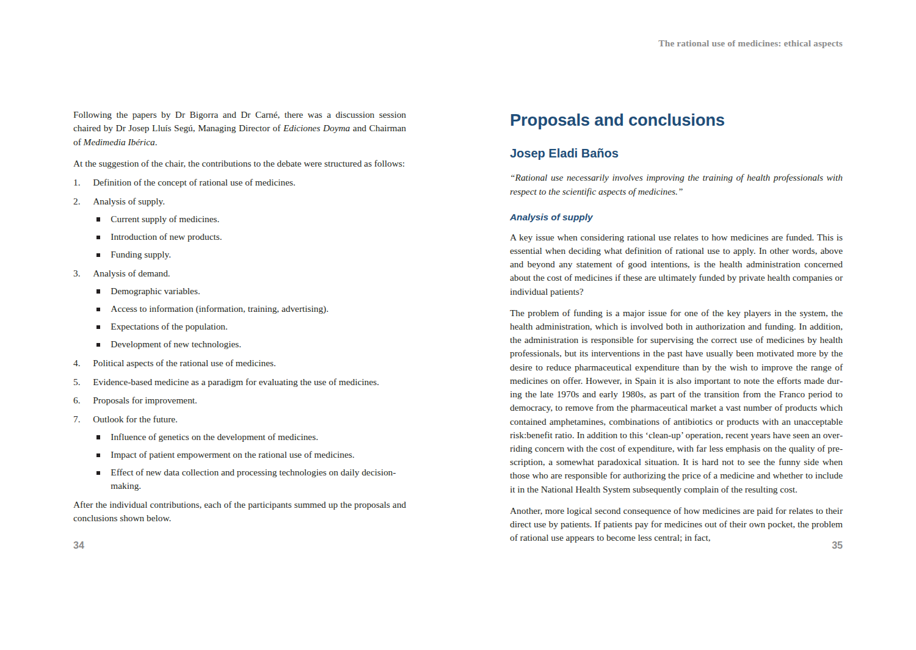The rational use of medicines: ethical aspects
Following the papers by Dr Bigorra and Dr Carné, there was a discussion session chaired by Dr Josep Lluís Segú, Managing Director of Ediciones Doyma and Chairman of Medimedia Ibérica.
At the suggestion of the chair, the contributions to the debate were structured as follows:
Definition of the concept of rational use of medicines.
Analysis of supply.
Current supply of medicines.
Introduction of new products.
Funding supply.
Analysis of demand.
Demographic variables.
Access to information (information, training, advertising).
Expectations of the population.
Development of new technologies.
Political aspects of the rational use of medicines.
Evidence-based medicine as a paradigm for evaluating the use of medicines.
Proposals for improvement.
Outlook for the future.
Influence of genetics on the development of medicines.
Impact of patient empowerment on the rational use of medicines.
Effect of new data collection and processing technologies on daily decision-making.
After the individual contributions, each of the participants summed up the proposals and conclusions shown below.
Proposals and conclusions
Josep Eladi Baños
“Rational use necessarily involves improving the training of health professionals with respect to the scientific aspects of medicines.”
Analysis of supply
A key issue when considering rational use relates to how medicines are funded. This is essential when deciding what definition of rational use to apply. In other words, above and beyond any statement of good intentions, is the health administration concerned about the cost of medicines if these are ultimately funded by private health companies or individual patients?
The problem of funding is a major issue for one of the key players in the system, the health administration, which is involved both in authorization and funding. In addition, the administration is responsible for supervising the correct use of medicines by health professionals, but its interventions in the past have usually been motivated more by the desire to reduce pharmaceutical expenditure than by the wish to improve the range of medicines on offer. However, in Spain it is also important to note the efforts made during the late 1970s and early 1980s, as part of the transition from the Franco period to democracy, to remove from the pharmaceutical market a vast number of products which contained amphetamines, combinations of antibiotics or products with an unacceptable risk:benefit ratio. In addition to this ‘clean-up’ operation, recent years have seen an overriding concern with the cost of expenditure, with far less emphasis on the quality of prescription, a somewhat paradoxical situation. It is hard not to see the funny side when those who are responsible for authorizing the price of a medicine and whether to include it in the National Health System subsequently complain of the resulting cost.
Another, more logical second consequence of how medicines are paid for relates to their direct use by patients. If patients pay for medicines out of their own pocket, the problem of rational use appears to become less central; in fact,
34
35